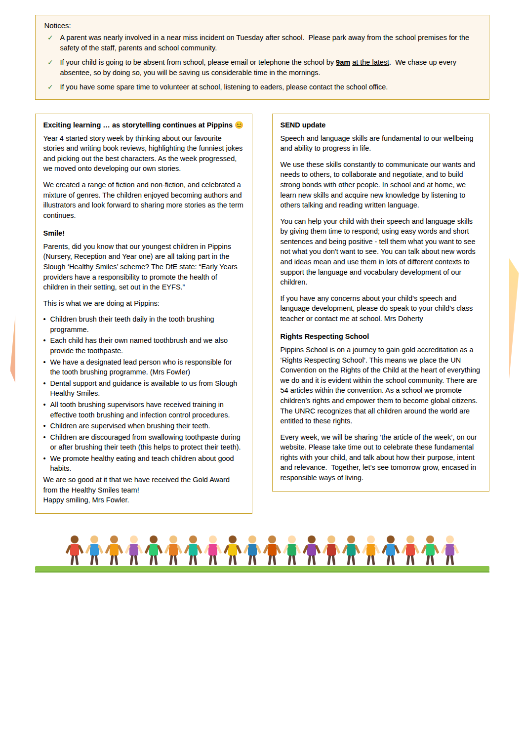Notices:
A parent was nearly involved in a near miss incident on Tuesday after school. Please park away from the school premises for the safety of the staff, parents and school community.
If your child is going to be absent from school, please email or telephone the school by 9am at the latest. We chase up every absentee, so by doing so, you will be saving us considerable time in the mornings.
If you have some spare time to volunteer at school, listening to eaders, please contact the school office.
Exciting learning … as storytelling continues at Pippins 😊
Year 4 started story week by thinking about our favourite stories and writing book reviews, highlighting the funniest jokes and picking out the best characters. As the week progressed, we moved onto developing our own stories.
We created a range of fiction and non-fiction, and celebrated a mixture of genres. The children enjoyed becoming authors and illustrators and look forward to sharing more stories as the term continues.
Smile!
Parents, did you know that our youngest children in Pippins (Nursery, Reception and Year one) are all taking part in the Slough ‘Healthy Smiles’ scheme? The DfE state: “Early Years providers have a responsibility to promote the health of children in their setting, set out in the EYFS.”
This is what we are doing at Pippins:
Children brush their teeth daily in the tooth brushing programme.
Each child has their own named toothbrush and we also provide the toothpaste.
We have a designated lead person who is responsible for the tooth brushing programme. (Mrs Fowler)
Dental support and guidance is available to us from Slough Healthy Smiles.
All tooth brushing supervisors have received training in effective tooth brushing and infection control procedures.
Children are supervised when brushing their teeth.
Children are discouraged from swallowing toothpaste during or after brushing their teeth (this helps to protect their teeth).
We promote healthy eating and teach children about good habits.
We are so good at it that we have received the Gold Award from the Healthy Smiles team!
Happy smiling, Mrs Fowler.
SEND update
Speech and language skills are fundamental to our wellbeing and ability to progress in life.
We use these skills constantly to communicate our wants and needs to others, to collaborate and negotiate, and to build strong bonds with other people. In school and at home, we learn new skills and acquire new knowledge by listening to others talking and reading written language.
You can help your child with their speech and language skills by giving them time to respond; using easy words and short sentences and being positive - tell them what you want to see not what you don't want to see. You can talk about new words and ideas mean and use them in lots of different contexts to support the language and vocabulary development of our children.
If you have any concerns about your child’s speech and language development, please do speak to your child’s class teacher or contact me at school. Mrs Doherty
Rights Respecting School
Pippins School is on a journey to gain gold accreditation as a ‘Rights Respecting School’. This means we place the UN Convention on the Rights of the Child at the heart of everything we do and it is evident within the school community. There are 54 articles within the convention. As a school we promote children’s rights and empower them to become global citizens. The UNRC recognizes that all children around the world are entitled to these rights.
Every week, we will be sharing ‘the article of the week’, on our website. Please take time out to celebrate these fundamental rights with your child, and talk about how their purpose, intent and relevance. Together, let’s see tomorrow grow, encased in responsible ways of living.